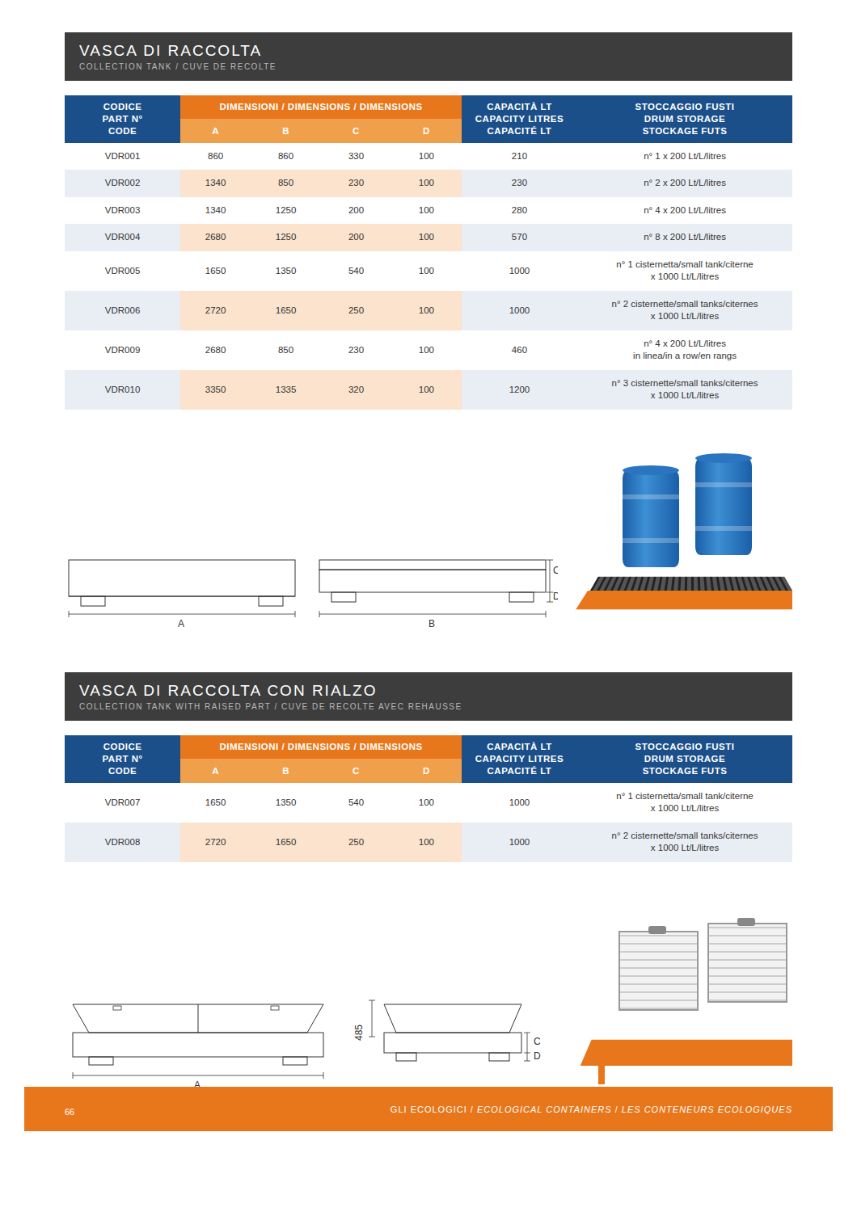Vasca di Raccolta
Collection Tank / Cuve de Recolte
| Codice Part n° Code | Dimensioni / Dimensions / Dimensions | Capacità Lt Capacity Litres Capacité Lt | Stoccaggio Fusti Drum Storage Stockage Futs |
| --- | --- | --- | --- |
| A | B | C | D |
| VDR001 | 860 | 860 | 330 | 100 | 210 | n° 1 x 200 Lt/L/litres |
| VDR002 | 1340 | 850 | 230 | 100 | 230 | n° 2 x 200 Lt/L/litres |
| VDR003 | 1340 | 1250 | 200 | 100 | 280 | n° 4 x 200 Lt/L/litres |
| VDR004 | 2680 | 1250 | 200 | 100 | 570 | n° 8 x 200 Lt/L/litres |
| VDR005 | 1650 | 1350 | 540 | 100 | 1000 | n° 1 cisternetta/small tank/citerne x 1000 Lt/L/litres |
| VDR006 | 2720 | 1650 | 250 | 100 | 1000 | n° 2 cisternette/small tanks/citernes x 1000 Lt/L/litres |
| VDR009 | 2680 | 850 | 230 | 100 | 460 | n° 4 x 200 Lt/L/litres in linea/in a row/en rangs |
| VDR010 | 3350 | 1335 | 320 | 100 | 1200 | n° 3 cisternette/small tanks/citernes x 1000 Lt/L/litres |
A
C D B
Vasca di Raccolta con Rialzo
Collection Tank with Raised Part / Cuve de Recolte avec Rehausse
| Codice Part n° Code | Dimensioni / Dimensions / Dimensions | Capacità Lt Capacity Litres Capacité Lt | Stoccaggio Fusti Drum Storage Stockage Futs |
| --- | --- | --- | --- |
| A | B | C | D |
| VDR007 | 1650 | 1350 | 540 | 100 | 1000 | n° 1 cisternetta/small tank/citerne x 1000 Lt/L/litres |
| VDR008 | 2720 | 1650 | 250 | 100 | 1000 | n° 2 cisternette/small tanks/citernes x 1000 Lt/L/litres |
A
485 C D
GLI ECOLOGICI / ECOLOGICAL CONTAINERS / LES CONTENEURS ECOLOGIQUES
66